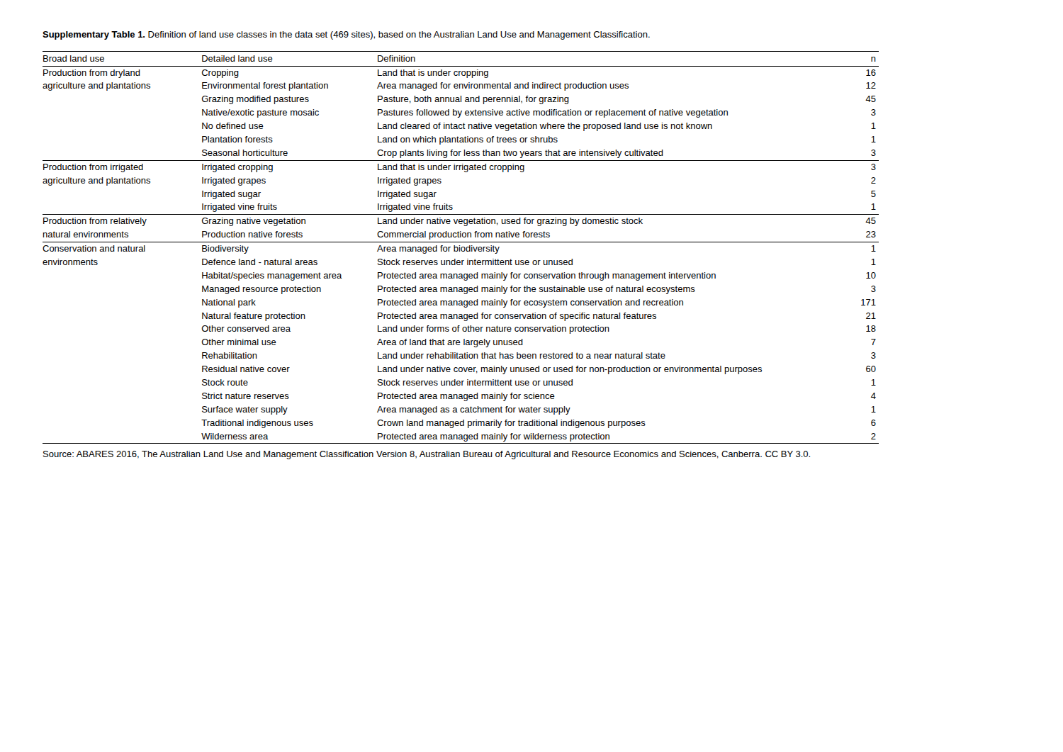Supplementary Table 1. Definition of land use classes in the data set (469 sites), based on the Australian Land Use and Management Classification.
| Broad land use | Detailed land use | Definition | n |
| --- | --- | --- | --- |
| Production from dryland | Cropping | Land that is under cropping | 16 |
| agriculture and plantations | Environmental forest plantation | Area managed for environmental and indirect production uses | 12 |
| | Grazing modified pastures | Pasture, both annual and perennial, for grazing | 45 |
| | Native/exotic pasture mosaic | Pastures followed by extensive active modification or replacement of native vegetation | 3 |
| | No defined use | Land cleared of intact native vegetation where the proposed land use is not known | 1 |
| | Plantation forests | Land on which plantations of trees or shrubs | 1 |
| | Seasonal horticulture | Crop plants living for less than two years that are intensively cultivated | 3 |
| Production from irrigated | Irrigated cropping | Land that is under irrigated cropping | 3 |
| agriculture and plantations | Irrigated grapes | Irrigated grapes | 2 |
| | Irrigated sugar | Irrigated sugar | 5 |
| | Irrigated vine fruits | Irrigated vine fruits | 1 |
| Production from relatively | Grazing native vegetation | Land under native vegetation, used for grazing by domestic stock | 45 |
| natural environments | Production native forests | Commercial production from native forests | 23 |
| Conservation and natural | Biodiversity | Area managed for biodiversity | 1 |
| environments | Defence land - natural areas | Stock reserves under intermittent use or unused | 1 |
| | Habitat/species management area | Protected area managed mainly for conservation through management intervention | 10 |
| | Managed resource protection | Protected area managed mainly for the sustainable use of natural ecosystems | 3 |
| | National park | Protected area managed mainly for ecosystem conservation and recreation | 171 |
| | Natural feature protection | Protected area managed for conservation of specific natural features | 21 |
| | Other conserved area | Land under forms of other nature conservation protection | 18 |
| | Other minimal use | Area of land that are largely unused | 7 |
| | Rehabilitation | Land under rehabilitation that has been restored to a near natural state | 3 |
| | Residual native cover | Land under native cover, mainly unused or used for non-production or environmental purposes | 60 |
| | Stock route | Stock reserves under intermittent use or unused | 1 |
| | Strict nature reserves | Protected area managed mainly for science | 4 |
| | Surface water supply | Area managed as a catchment for water supply | 1 |
| | Traditional indigenous uses | Crown land managed primarily for traditional indigenous purposes | 6 |
| | Wilderness area | Protected area managed mainly for wilderness protection | 2 |
Source: ABARES 2016, The Australian Land Use and Management Classification Version 8, Australian Bureau of Agricultural and Resource Economics and Sciences, Canberra. CC BY 3.0.